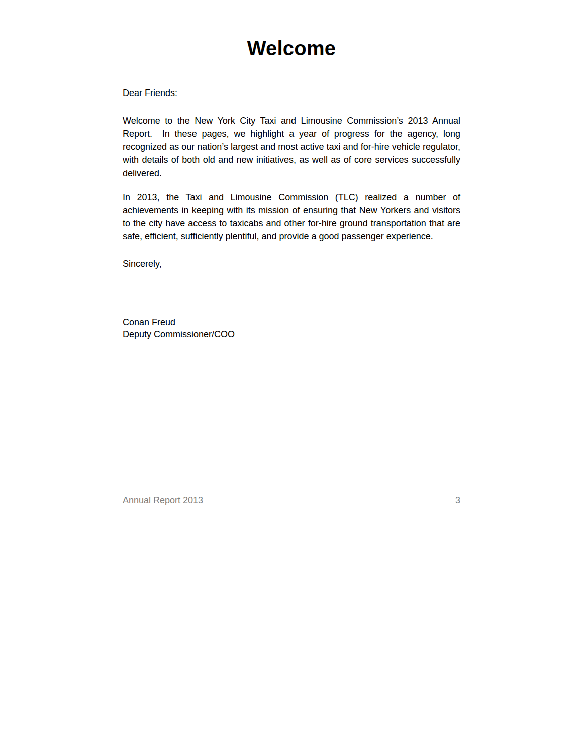Welcome
Dear Friends:
Welcome to the New York City Taxi and Limousine Commission’s 2013 Annual Report. In these pages, we highlight a year of progress for the agency, long recognized as our nation’s largest and most active taxi and for-hire vehicle regulator, with details of both old and new initiatives, as well as of core services successfully delivered.
In 2013, the Taxi and Limousine Commission (TLC) realized a number of achievements in keeping with its mission of ensuring that New Yorkers and visitors to the city have access to taxicabs and other for-hire ground transportation that are safe, efficient, sufficiently plentiful, and provide a good passenger experience.
Sincerely,
Conan Freud
Deputy Commissioner/COO
Annual Report 2013 3